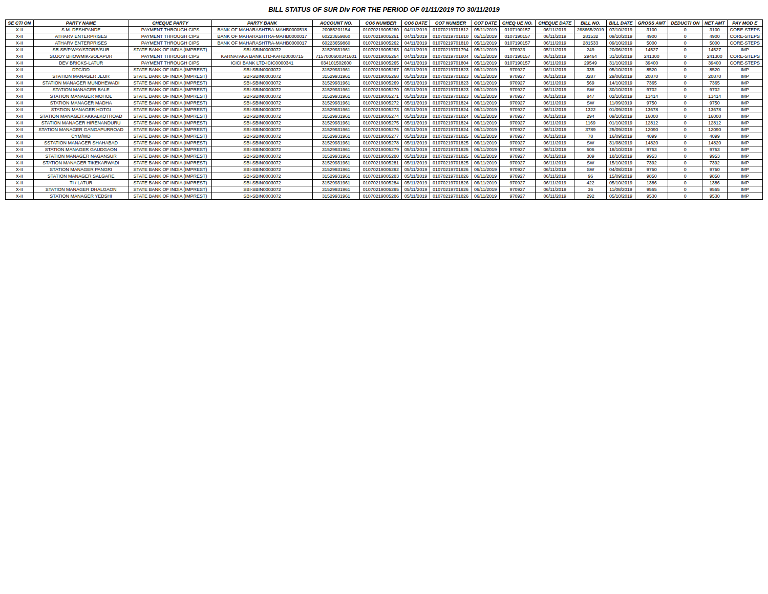BILL STATUS OF SUR Div FOR THE PERIOD OF 01/11/2019 TO 30/11/2019
| SE CTI ON | PARTY NAME | CHEQUE PARTY | PARTY BANK | ACCOUNT NO. | CO6 NUMBER | CO6 DATE | CO7 NUMBER | CO7 DATE | CHEQ UE NO. | CHEQUE DATE | BILL NO. | BILL DATE | GROSS AMT | DEDUCTI ON | NET AMT | PAY MOD E |
| --- | --- | --- | --- | --- | --- | --- | --- | --- | --- | --- | --- | --- | --- | --- | --- | --- |
| X-II | S.M. DESHPANDE | PAYMENT THROUGH CIPS | BANK OF MAHARASHTRA-MAHB0000518 | 20085201154 | 01070219005260 | 04/11/2019 | 01070219701812 | 05/11/2019 | 0107190157 | 06/11/2019 | 268665/2019 | 07/10/2019 | 3100 | 0 | 3100 | CORE-STEPS |
| X-II | ATHARV ENTERPRISES | PAYMENT THROUGH CIPS | BANK OF MAHARASHTRA-MAHB0000017 | 60223659860 | 01070219005261 | 04/11/2019 | 01070219701810 | 05/11/2019 | 0107190157 | 06/11/2019 | 281532 | 09/10/2019 | 4900 | 0 | 4900 | CORE-STEPS |
| X-II | ATHARV ENTERPRISES | PAYMENT THROUGH CIPS | BANK OF MAHARASHTRA-MAHB0000017 | 60223659860 | 01070219005262 | 04/11/2019 | 01070219701810 | 05/11/2019 | 0107190157 | 06/11/2019 | 281533 | 09/10/2019 | 5000 | 0 | 5000 | CORE-STEPS |
| X-II | SR.SE/P.WAY/STORE/SUR | STATE BANK OF INDIA (IMPREST) | SBI-SBIN0003072 | 31529931961 | 01070219005263 | 04/11/2019 | 01070219701794 | 05/11/2019 | 970923 | 05/11/2019 | 249 | 20/06/2019 | 14527 | 0 | 14527 | IMP |
| X-II | SUJOY BHOWMIK-SOLAPUR | PAYMENT THROUGH CIPS | KARNATAKA BANK LTD-KARB0000715 | 7157000600341601 | 01070219005264 | 04/11/2019 | 01070219701804 | 05/11/2019 | 0107190157 | 06/11/2019 | 29464 | 31/10/2019 | 241300 | 0 | 241300 | CORE-STEPS |
| X-II | DEV BRICKS-LATUR | PAYMENT THROUGH CIPS | ICICI BANK LTD-ICIC0000341 | 034101502600 | 01070219005265 | 04/11/2019 | 01070219701804 | 05/11/2019 | 0107190157 | 06/11/2019 | 29549 | 31/10/2019 | 39400 | 0 | 39400 | CORE-STEPS |
| X-II | DTC/DD | STATE BANK OF INDIA (IMPREST) | SBI-SBIN0003072 | 31529931961 | 01070219005267 | 05/11/2019 | 01070219701823 | 06/11/2019 | 970927 | 06/11/2019 | 335 | 05/10/2019 | 8520 | 0 | 8520 | IMP |
| X-II | STATION MANAGER JEUR | STATE BANK OF INDIA (IMPREST) | SBI-SBIN0003072 | 31529931961 | 01070219005268 | 05/11/2019 | 01070219701823 | 06/11/2019 | 970927 | 06/11/2019 | 3287 | 29/08/2019 | 20870 | 0 | 20870 | IMP |
| X-II | STATION MANAGER MUNDHEWADI | STATE BANK OF INDIA (IMPREST) | SBI-SBIN0003072 | 31529931961 | 01070219005269 | 05/11/2019 | 01070219701823 | 06/11/2019 | 970927 | 06/11/2019 | 569 | 14/10/2019 | 7365 | 0 | 7365 | IMP |
| X-II | STATION MANAGER BALE | STATE BANK OF INDIA (IMPREST) | SBI-SBIN0003072 | 31529931961 | 01070219005270 | 05/11/2019 | 01070219701823 | 06/11/2019 | 970927 | 06/11/2019 | SW | 30/10/2019 | 9702 | 0 | 9702 | IMP |
| X-II | STATION MANAGER MOHOL | STATE BANK OF INDIA (IMPREST) | SBI-SBIN0003072 | 31529931961 | 01070219005271 | 05/11/2019 | 01070219701823 | 06/11/2019 | 970927 | 06/11/2019 | 847 | 02/10/2019 | 13414 | 0 | 13414 | IMP |
| X-II | STATION MANAGER MADHA | STATE BANK OF INDIA (IMPREST) | SBI-SBIN0003072 | 31529931961 | 01070219005272 | 05/11/2019 | 01070219701824 | 06/11/2019 | 970927 | 06/11/2019 | SW | 11/09/2019 | 9750 | 0 | 9750 | IMP |
| X-II | STATION MANAGER HOTGI | STATE BANK OF INDIA (IMPREST) | SBI-SBIN0003072 | 31529931961 | 01070219005273 | 05/11/2019 | 01070219701824 | 06/11/2019 | 970927 | 06/11/2019 | 1322 | 01/09/2019 | 13678 | 0 | 13678 | IMP |
| X-II | STATION MANAGER AKKALKOTROAD | STATE BANK OF INDIA (IMPREST) | SBI-SBIN0003072 | 31529931961 | 01070219005274 | 05/11/2019 | 01070219701824 | 06/11/2019 | 970927 | 06/11/2019 | 294 | 09/10/2019 | 16000 | 0 | 16000 | IMP |
| X-II | STATION MANAGER HIRENANDURU | STATE BANK OF INDIA (IMPREST) | SBI-SBIN0003072 | 31529931961 | 01070219005275 | 05/11/2019 | 01070219701824 | 06/11/2019 | 970927 | 06/11/2019 | 1169 | 01/10/2019 | 12812 | 0 | 12812 | IMP |
| X-II | STATION MANAGER GANGAPURROAD | STATE BANK OF INDIA (IMPREST) | SBI-SBIN0003072 | 31529931961 | 01070219005276 | 05/11/2019 | 01070219701824 | 06/11/2019 | 970927 | 06/11/2019 | 3789 | 25/09/2019 | 12090 | 0 | 12090 | IMP |
| X-II | CYM/WD | STATE BANK OF INDIA (IMPREST) | SBI-SBIN0003072 | 31529931961 | 01070219005277 | 05/11/2019 | 01070219701825 | 06/11/2019 | 970927 | 06/11/2019 | 78 | 16/09/2019 | 4099 | 0 | 4099 | IMP |
| X-II | SSTATION MANAGER SHAHABAD | STATE BANK OF INDIA (IMPREST) | SBI-SBIN0003072 | 31529931961 | 01070219005278 | 05/11/2019 | 01070219701825 | 06/11/2019 | 970927 | 06/11/2019 | SW | 31/08/2019 | 14820 | 0 | 14820 | IMP |
| X-II | STATION MANAGER GAUDGAON | STATE BANK OF INDIA (IMPREST) | SBI-SBIN0003072 | 31529931961 | 01070219005279 | 05/11/2019 | 01070219701825 | 06/11/2019 | 970927 | 06/11/2019 | 506 | 18/10/2019 | 9753 | 0 | 9753 | IMP |
| X-II | STATION MANAGER NAGANSUR | STATE BANK OF INDIA (IMPREST) | SBI-SBIN0003072 | 31529931961 | 01070219005280 | 05/11/2019 | 01070219701825 | 06/11/2019 | 970927 | 06/11/2019 | 309 | 18/10/2019 | 9953 | 0 | 9953 | IMP |
| X-II | STATION MANAGER TIKEKARWADI | STATE BANK OF INDIA (IMPREST) | SBI-SBIN0003072 | 31529931961 | 01070219005281 | 05/11/2019 | 01070219701825 | 06/11/2019 | 970927 | 06/11/2019 | SW | 15/10/2019 | 7392 | 0 | 7392 | IMP |
| X-II | STATION MANAGER PANGRI | STATE BANK OF INDIA (IMPREST) | SBI-SBIN0003072 | 31529931961 | 01070219005282 | 05/11/2019 | 01070219701826 | 06/11/2019 | 970927 | 06/11/2019 | SW | 04/08/2019 | 9750 | 0 | 9750 | IMP |
| X-II | STATION MANAGER SALGARE | STATE BANK OF INDIA (IMPREST) | SBI-SBIN0003072 | 31529931961 | 01070219005283 | 05/11/2019 | 01070219701826 | 06/11/2019 | 970927 | 06/11/2019 | 96 | 15/09/2019 | 9850 | 0 | 9850 | IMP |
| X-II | TI / LATUR | STATE BANK OF INDIA (IMPREST) | SBI-SBIN0003072 | 31529931961 | 01070219005284 | 05/11/2019 | 01070219701826 | 06/11/2019 | 970927 | 06/11/2019 | 422 | 05/10/2019 | 1386 | 0 | 1386 | IMP |
| X-II | STATION MANAGER DHALGAON | STATE BANK OF INDIA (IMPREST) | SBI-SBIN0003072 | 31529931961 | 01070219005285 | 05/11/2019 | 01070219701826 | 06/11/2019 | 970927 | 06/11/2019 | 36 | 11/08/2019 | 9565 | 0 | 9565 | IMP |
| X-II | STATION MANAGER YEDSHI | STATE BANK OF INDIA (IMPREST) | SBI-SBIN0003072 | 31529931961 | 01070219005286 | 05/11/2019 | 01070219701826 | 06/11/2019 | 970927 | 06/11/2019 | 292 | 05/10/2019 | 9530 | 0 | 9530 | IMP |